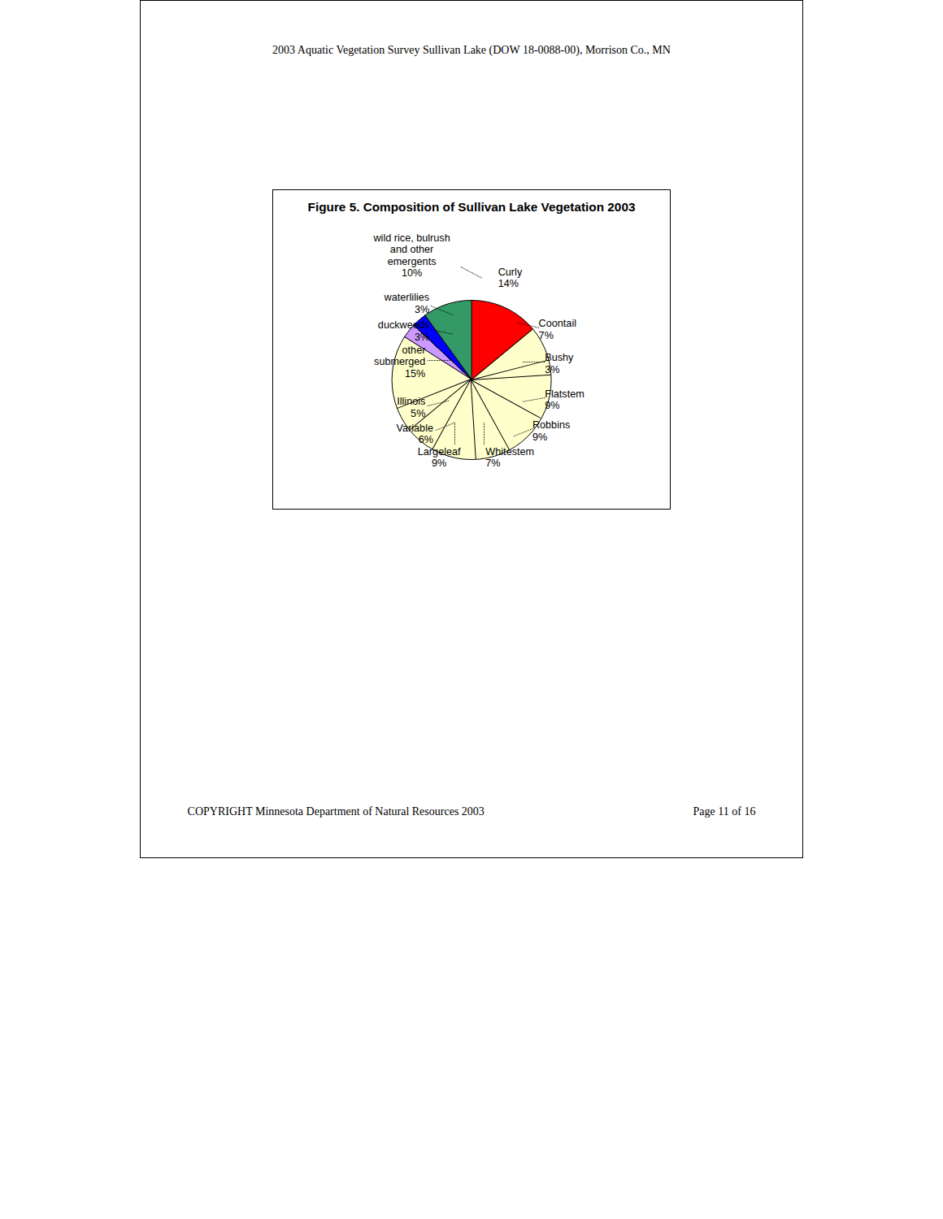2003 Aquatic Vegetation Survey Sullivan Lake (DOW 18-0088-00), Morrison Co., MN
Figure 5. Composition of Sullivan Lake Vegetation 2003
wild rice, bulrush
and other
emergents
10%
waterlilies
3%
duckweeds
3%
other
submerged
15%
Illinois
5%
Variable
6%
Largeleaf
9%
Whitestem
7%
Robbins
9%
Flatstem
9%
Bushy
3%
Coontail
7%
Curly
14%
COPYRIGHT Minnesota Department of Natural Resources 2003
Page 11 of 16